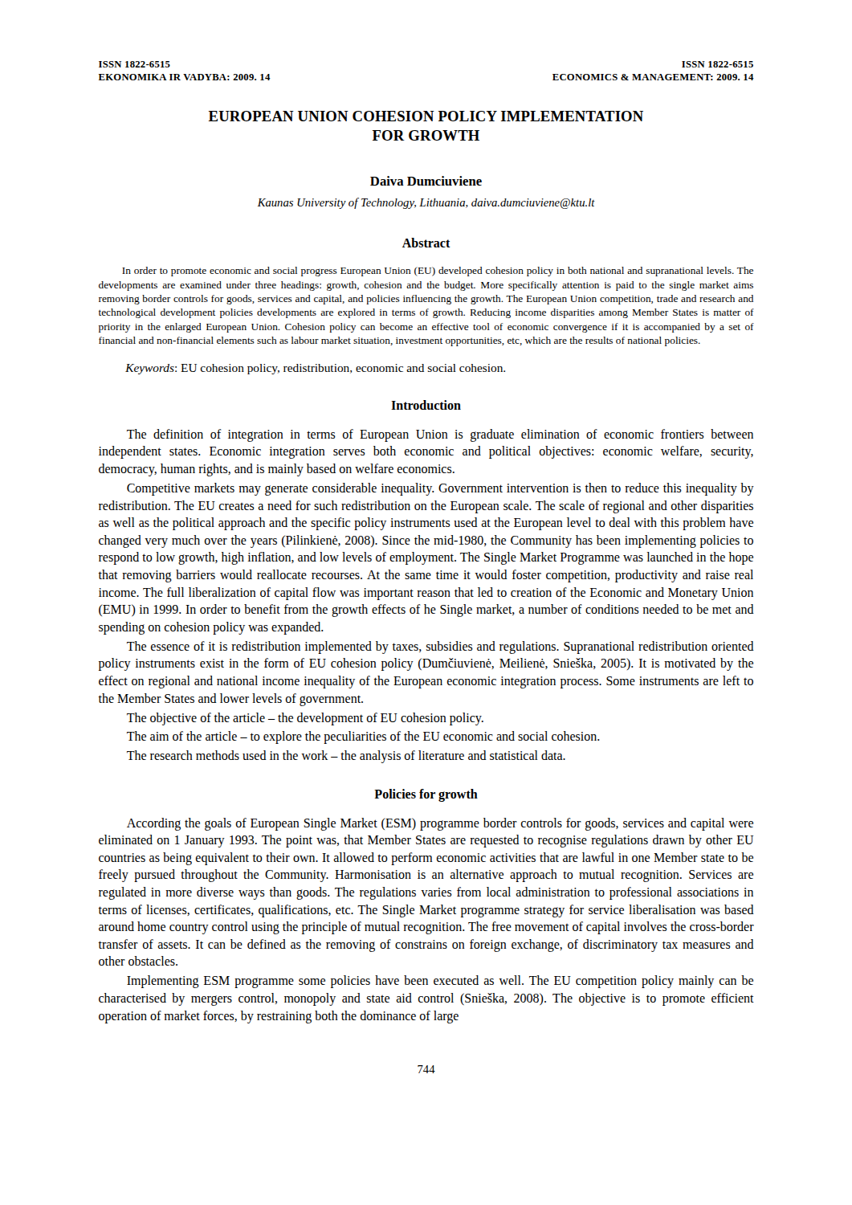ISSN 1822-6515
EKONOMIKA IR VADYBA: 2009. 14
ISSN 1822-6515
ECONOMICS & MANAGEMENT: 2009. 14
European Union Cohesion Policy Implementation
for Growth
Daiva Dumciuviene
Kaunas University of Technology, Lithuania, daiva.dumciuviene@ktu.lt
Abstract
In order to promote economic and social progress European Union (EU) developed cohesion policy in both national and supranational levels. The developments are examined under three headings: growth, cohesion and the budget. More specifically attention is paid to the single market aims removing border controls for goods, services and capital, and policies influencing the growth. The European Union competition, trade and research and technological development policies developments are explored in terms of growth. Reducing income disparities among Member States is matter of priority in the enlarged European Union. Cohesion policy can become an effective tool of economic convergence if it is accompanied by a set of financial and non-financial elements such as labour market situation, investment opportunities, etc, which are the results of national policies.
Keywords: EU cohesion policy, redistribution, economic and social cohesion.
Introduction
The definition of integration in terms of European Union is graduate elimination of economic frontiers between independent states. Economic integration serves both economic and political objectives: economic welfare, security, democracy, human rights, and is mainly based on welfare economics.
Competitive markets may generate considerable inequality. Government intervention is then to reduce this inequality by redistribution. The EU creates a need for such redistribution on the European scale. The scale of regional and other disparities as well as the political approach and the specific policy instruments used at the European level to deal with this problem have changed very much over the years (Pilinkienė, 2008). Since the mid-1980, the Community has been implementing policies to respond to low growth, high inflation, and low levels of employment. The Single Market Programme was launched in the hope that removing barriers would reallocate recourses. At the same time it would foster competition, productivity and raise real income. The full liberalization of capital flow was important reason that led to creation of the Economic and Monetary Union (EMU) in 1999. In order to benefit from the growth effects of he Single market, a number of conditions needed to be met and spending on cohesion policy was expanded.
The essence of it is redistribution implemented by taxes, subsidies and regulations. Supranational redistribution oriented policy instruments exist in the form of EU cohesion policy (Dumčiuvienė, Meilienė, Snieška, 2005). It is motivated by the effect on regional and national income inequality of the European economic integration process. Some instruments are left to the Member States and lower levels of government.
The objective of the article – the development of EU cohesion policy.
The aim of the article – to explore the peculiarities of the EU economic and social cohesion.
The research methods used in the work – the analysis of literature and statistical data.
Policies for growth
According the goals of European Single Market (ESM) programme border controls for goods, services and capital were eliminated on 1 January 1993. The point was, that Member States are requested to recognise regulations drawn by other EU countries as being equivalent to their own. It allowed to perform economic activities that are lawful in one Member state to be freely pursued throughout the Community. Harmonisation is an alternative approach to mutual recognition. Services are regulated in more diverse ways than goods. The regulations varies from local administration to professional associations in terms of licenses, certificates, qualifications, etc. The Single Market programme strategy for service liberalisation was based around home country control using the principle of mutual recognition. The free movement of capital involves the cross-border transfer of assets. It can be defined as the removing of constrains on foreign exchange, of discriminatory tax measures and other obstacles.
Implementing ESM programme some policies have been executed as well. The EU competition policy mainly can be characterised by mergers control, monopoly and state aid control (Snieška, 2008). The objective is to promote efficient operation of market forces, by restraining both the dominance of large
744